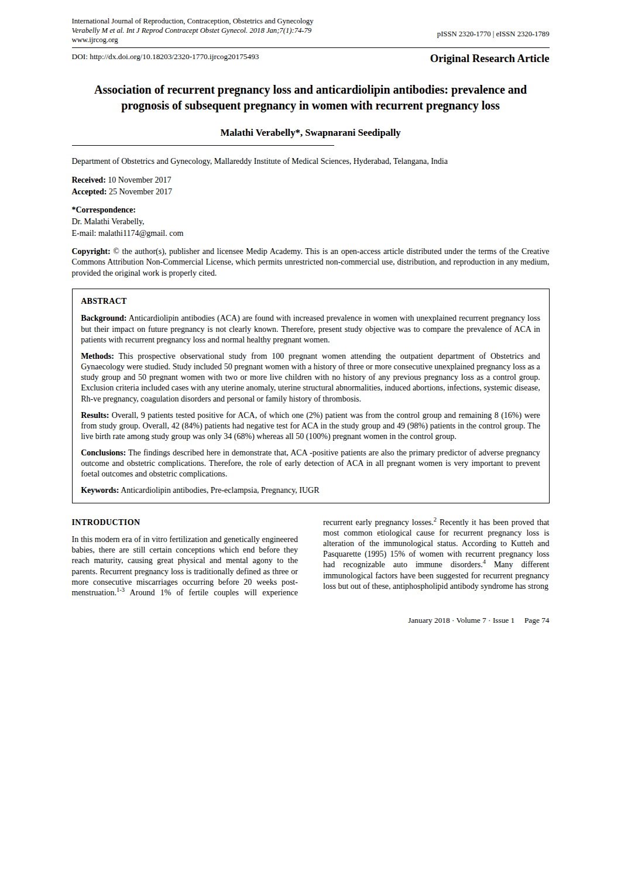International Journal of Reproduction, Contraception, Obstetrics and Gynecology
Verabelly M et al. Int J Reprod Contracept Obstet Gynecol. 2018 Jan;7(1):74-79
www.ijrcog.org
pISSN 2320-1770 | eISSN 2320-1789
DOI: http://dx.doi.org/10.18203/2320-1770.ijrcog20175493
Original Research Article
Association of recurrent pregnancy loss and anticardiolipin antibodies: prevalence and prognosis of subsequent pregnancy in women with recurrent pregnancy loss
Malathi Verabelly*, Swapnarani Seedipally
Department of Obstetrics and Gynecology, Mallareddy Institute of Medical Sciences, Hyderabad, Telangana, India
Received: 10 November 2017
Accepted: 25 November 2017
*Correspondence:
Dr. Malathi Verabelly,
E-mail: malathi1174@gmail. com
Copyright: © the author(s), publisher and licensee Medip Academy. This is an open-access article distributed under the terms of the Creative Commons Attribution Non-Commercial License, which permits unrestricted non-commercial use, distribution, and reproduction in any medium, provided the original work is properly cited.
ABSTRACT
Background: Anticardiolipin antibodies (ACA) are found with increased prevalence in women with unexplained recurrent pregnancy loss but their impact on future pregnancy is not clearly known. Therefore, present study objective was to compare the prevalence of ACA in patients with recurrent pregnancy loss and normal healthy pregnant women.
Methods: This prospective observational study from 100 pregnant women attending the outpatient department of Obstetrics and Gynaecology were studied. Study included 50 pregnant women with a history of three or more consecutive unexplained pregnancy loss as a study group and 50 pregnant women with two or more live children with no history of any previous pregnancy loss as a control group. Exclusion criteria included cases with any uterine anomaly, uterine structural abnormalities, induced abortions, infections, systemic disease, Rh-ve pregnancy, coagulation disorders and personal or family history of thrombosis.
Results: Overall, 9 patients tested positive for ACA, of which one (2%) patient was from the control group and remaining 8 (16%) were from study group. Overall, 42 (84%) patients had negative test for ACA in the study group and 49 (98%) patients in the control group. The live birth rate among study group was only 34 (68%) whereas all 50 (100%) pregnant women in the control group.
Conclusions: The findings described here in demonstrate that, ACA -positive patients are also the primary predictor of adverse pregnancy outcome and obstetric complications. Therefore, the role of early detection of ACA in all pregnant women is very important to prevent foetal outcomes and obstetric complications.
Keywords: Anticardiolipin antibodies, Pre-eclampsia, Pregnancy, IUGR
INTRODUCTION
In this modern era of in vitro fertilization and genetically engineered babies, there are still certain conceptions which end before they reach maturity, causing great physical and mental agony to the parents. Recurrent pregnancy loss is traditionally defined as three or more consecutive miscarriages occurring before 20 weeks post-menstruation.1-3 Around 1% of fertile couples will experience recurrent early pregnancy losses.2 Recently it has been proved that most common etiological cause for recurrent pregnancy loss is alteration of the immunological status. According to Kutteh and Pasquarette (1995) 15% of women with recurrent pregnancy loss had recognizable auto immune disorders.4 Many different immunological factors have been suggested for recurrent pregnancy loss but out of these, antiphospholipid antibody syndrome has strong
January 2018 · Volume 7 · Issue 1 Page 74